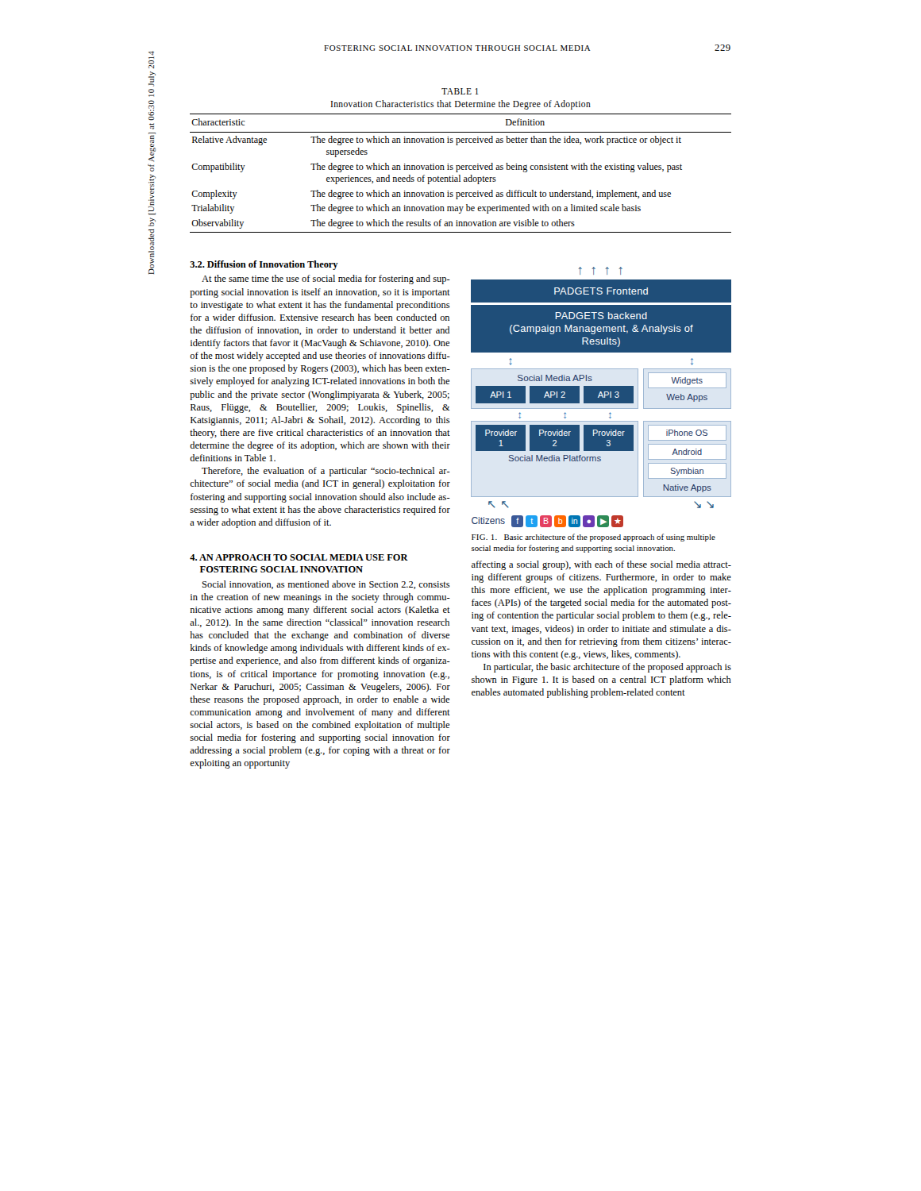Downloaded by [University of Aegean] at 06:30 10 July 2014
FOSTERING SOCIAL INNOVATION THROUGH SOCIAL MEDIA
229
TABLE 1
Innovation Characteristics that Determine the Degree of Adoption
| Characteristic | Definition |
| --- | --- |
| Relative Advantage | The degree to which an innovation is perceived as better than the idea, work practice or object it supersedes |
| Compatibility | The degree to which an innovation is perceived as being consistent with the existing values, past experiences, and needs of potential adopters |
| Complexity | The degree to which an innovation is perceived as difficult to understand, implement, and use |
| Trialability | The degree to which an innovation may be experimented with on a limited scale basis |
| Observability | The degree to which the results of an innovation are visible to others |
3.2. Diffusion of Innovation Theory
At the same time the use of social media for fostering and supporting social innovation is itself an innovation, so it is important to investigate to what extent it has the fundamental preconditions for a wider diffusion. Extensive research has been conducted on the diffusion of innovation, in order to understand it better and identify factors that favor it (MacVaugh & Schiavone, 2010). One of the most widely accepted and use theories of innovations diffusion is the one proposed by Rogers (2003), which has been extensively employed for analyzing ICT-related innovations in both the public and the private sector (Wonglimpiyarata & Yuberk, 2005; Raus, Flügge, & Boutellier, 2009; Loukis, Spinellis, & Katsigiannis, 2011; Al-Jabri & Sohail, 2012). According to this theory, there are five critical characteristics of an innovation that determine the degree of its adoption, which are shown with their definitions in Table 1.
Therefore, the evaluation of a particular “socio-technical architecture” of social media (and ICT in general) exploitation for fostering and supporting social innovation should also include assessing to what extent it has the above characteristics required for a wider adoption and diffusion of it.
4. AN APPROACH TO SOCIAL MEDIA USE FOR
FOSTERING SOCIAL INNOVATION
Social innovation, as mentioned above in Section 2.2, consists in the creation of new meanings in the society through communicative actions among many different social actors (Kaletka et al., 2012). In the same direction “classical” innovation research has concluded that the exchange and combination of diverse kinds of knowledge among individuals with different kinds of expertise and experience, and also from different kinds of organizations, is of critical importance for promoting innovation (e.g., Nerkar & Paruchuri, 2005; Cassiman & Veugelers, 2006). For these reasons the proposed approach, in order to enable a wide communication among and involvement of many and different social actors, is based on the combined exploitation of multiple social media for fostering and supporting social innovation for addressing a social problem (e.g., for coping with a threat or for exploiting an opportunity
↑ ↑ ↑ ↑
PADGETS Frontend
PADGETS backend
(Campaign Management, & Analysis of
Results)
↕↕
Social Media APIs
API 1
API 2
API 3
Widgets
Web Apps
↕↕↕
Provider
1
Provider
2
Provider
3
Social Media Platforms
iPhone OS
Android
Symbian
Native Apps
↖ ↖↘ ↘
Citizens
f t B b in ● ▶ ★
FIG. 1. Basic architecture of the proposed approach of using multiple social media for fostering and supporting social innovation.
affecting a social group), with each of these social media attracting different groups of citizens. Furthermore, in order to make this more efficient, we use the application programming interfaces (APIs) of the targeted social media for the automated posting of contention the particular social problem to them (e.g., relevant text, images, videos) in order to initiate and stimulate a discussion on it, and then for retrieving from them citizens’ interactions with this content (e.g., views, likes, comments).
In particular, the basic architecture of the proposed approach is shown in Figure 1. It is based on a central ICT platform which enables automated publishing problem-related content